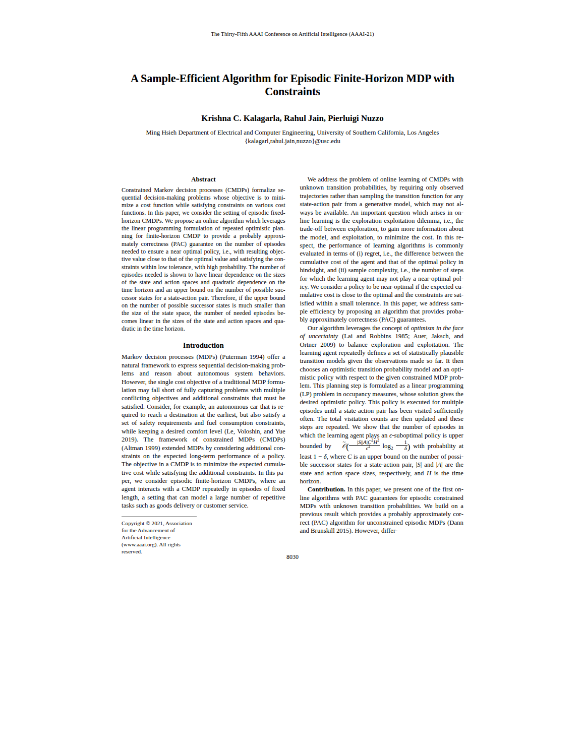The Thirty-Fifth AAAI Conference on Artificial Intelligence (AAAI-21)
A Sample-Efficient Algorithm for Episodic Finite-Horizon MDP with Constraints
Krishna C. Kalagarla, Rahul Jain, Pierluigi Nuzzo
Ming Hsieh Department of Electrical and Computer Engineering, University of Southern California, Los Angeles
{kalagarl,rahul.jain,nuzzo}@usc.edu
Abstract
Constrained Markov decision processes (CMDPs) formalize sequential decision-making problems whose objective is to minimize a cost function while satisfying constraints on various cost functions. In this paper, we consider the setting of episodic fixed-horizon CMDPs. We propose an online algorithm which leverages the linear programming formulation of repeated optimistic planning for finite-horizon CMDP to provide a probably approximately correctness (PAC) guarantee on the number of episodes needed to ensure a near optimal policy, i.e., with resulting objective value close to that of the optimal value and satisfying the constraints within low tolerance, with high probability. The number of episodes needed is shown to have linear dependence on the sizes of the state and action spaces and quadratic dependence on the time horizon and an upper bound on the number of possible successor states for a state-action pair. Therefore, if the upper bound on the number of possible successor states is much smaller than the size of the state space, the number of needed episodes becomes linear in the sizes of the state and action spaces and quadratic in the time horizon.
Introduction
Markov decision processes (MDPs) (Puterman 1994) offer a natural framework to express sequential decision-making problems and reason about autonomous system behaviors. However, the single cost objective of a traditional MDP formulation may fall short of fully capturing problems with multiple conflicting objectives and additional constraints that must be satisfied. Consider, for example, an autonomous car that is required to reach a destination at the earliest, but also satisfy a set of safety requirements and fuel consumption constraints, while keeping a desired comfort level (Le, Voloshin, and Yue 2019). The framework of constrained MDPs (CMDPs) (Altman 1999) extended MDPs by considering additional constraints on the expected long-term performance of a policy. The objective in a CMDP is to minimize the expected cumulative cost while satisfying the additional constraints. In this paper, we consider episodic finite-horizon CMDPs, where an agent interacts with a CMDP repeatedly in episodes of fixed length, a setting that can model a large number of repetitive tasks such as goods delivery or customer service.
Copyright © 2021, Association for the Advancement of Artificial Intelligence (www.aaai.org). All rights reserved.
We address the problem of online learning of CMDPs with unknown transition probabilities, by requiring only observed trajectories rather than sampling the transition function for any state-action pair from a generative model, which may not always be available. An important question which arises in online learning is the exploration-exploitation dilemma, i.e., the trade-off between exploration, to gain more information about the model, and exploitation, to minimize the cost. In this respect, the performance of learning algorithms is commonly evaluated in terms of (i) regret, i.e., the difference between the cumulative cost of the agent and that of the optimal policy in hindsight, and (ii) sample complexity, i.e., the number of steps for which the learning agent may not play a near-optimal policy. We consider a policy to be near-optimal if the expected cumulative cost is close to the optimal and the constraints are satisfied within a small tolerance. In this paper, we address sample efficiency by proposing an algorithm that provides probably approximately correctness (PAC) guarantees.
Our algorithm leverages the concept of optimism in the face of uncertainty (Lai and Robbins 1985; Auer, Jaksch, and Ortner 2009) to balance exploration and exploitation. The learning agent repeatedly defines a set of statistically plausible transition models given the observations made so far. It then chooses an optimistic transition probability model and an optimistic policy with respect to the given constrained MDP problem. This planning step is formulated as a linear programming (LP) problem in occupancy measures, whose solution gives the desired optimistic policy. This policy is executed for multiple episodes until a state-action pair has been visited sufficiently often. The total visitation counts are then updated and these steps are repeated. We show that the number of episodes in which the learning agent plays an ϵ-suboptimal policy is upper bounded by 𝒪(|S||A|C2H2 ϵ2 log2 1 δ) with probability at least 1 − δ, where C is an upper bound on the number of possible successor states for a state-action pair, |S| and |A| are the state and action space sizes, respectively, and H is the time horizon.
Contribution. In this paper, we present one of the first online algorithms with PAC guarantees for episodic constrained MDPs with unknown transition probabilities. We build on a previous result which provides a probably approximately correct (PAC) algorithm for unconstrained episodic MDPs (Dann and Brunskill 2015). However, differ-
8030